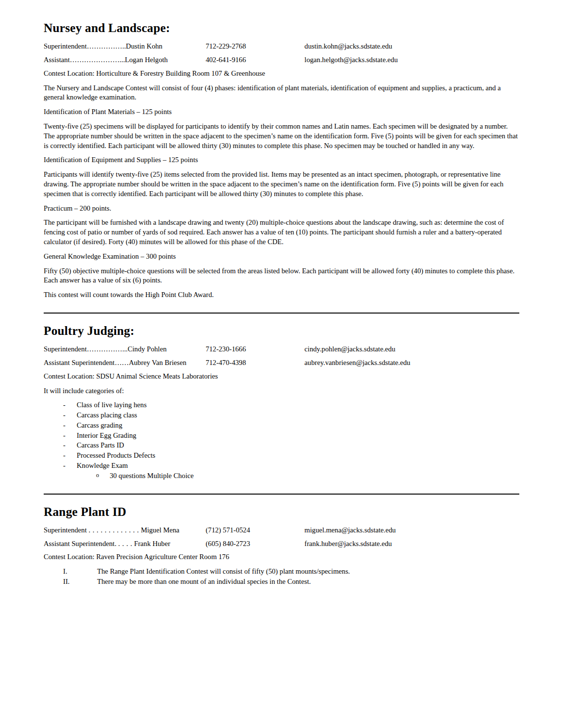Nursey and Landscape:
Superintendent……………..Dustin Kohn 712-229-2768 dustin.kohn@jacks.sdstate.edu
Assistant…………………...Logan Helgoth 402-641-9166 logan.helgoth@jacks.sdstate.edu
Contest Location: Horticulture & Forestry Building Room 107 & Greenhouse
The Nursery and Landscape Contest will consist of four (4) phases: identification of plant materials, identification of equipment and supplies, a practicum, and a general knowledge examination.
Identification of Plant Materials – 125 points
Twenty-five (25) specimens will be displayed for participants to identify by their common names and Latin names. Each specimen will be designated by a number. The appropriate number should be written in the space adjacent to the specimen’s name on the identification form. Five (5) points will be given for each specimen that is correctly identified. Each participant will be allowed thirty (30) minutes to complete this phase. No specimen may be touched or handled in any way.
Identification of Equipment and Supplies – 125 points
Participants will identify twenty-five (25) items selected from the provided list. Items may be presented as an intact specimen, photograph, or representative line drawing. The appropriate number should be written in the space adjacent to the specimen’s name on the identification form. Five (5) points will be given for each specimen that is correctly identified. Each participant will be allowed thirty (30) minutes to complete this phase.
Practicum – 200 points.
The participant will be furnished with a landscape drawing and twenty (20) multiple-choice questions about the landscape drawing, such as: determine the cost of fencing cost of patio or number of yards of sod required. Each answer has a value of ten (10) points. The participant should furnish a ruler and a battery-operated calculator (if desired). Forty (40) minutes will be allowed for this phase of the CDE.
General Knowledge Examination – 300 points
Fifty (50) objective multiple-choice questions will be selected from the areas listed below. Each participant will be allowed forty (40) minutes to complete this phase. Each answer has a value of six (6) points.
This contest will count towards the High Point Club Award.
Poultry Judging:
Superintendent……………...Cindy Pohlen 712-230-1666 cindy.pohlen@jacks.sdstate.edu
Assistant Superintendent……Aubrey Van Briesen 712-470-4398 aubrey.vanbriesen@jacks.sdstate.edu
Contest Location: SDSU Animal Science Meats Laboratories
It will include categories of:
Class of live laying hens
Carcass placing class
Carcass grading
Interior Egg Grading
Carcass Parts ID
Processed Products Defects
Knowledge Exam
30 questions Multiple Choice
Range Plant ID
Superintendent . . . . . . . . . . . . . Miguel Mena (712) 571-0524 miguel.mena@jacks.sdstate.edu
Assistant Superintendent. . . . . Frank Huber (605) 840-2723 frank.huber@jacks.sdstate.edu
Contest Location: Raven Precision Agriculture Center Room 176
The Range Plant Identification Contest will consist of fifty (50) plant mounts/specimens.
There may be more than one mount of an individual species in the Contest.